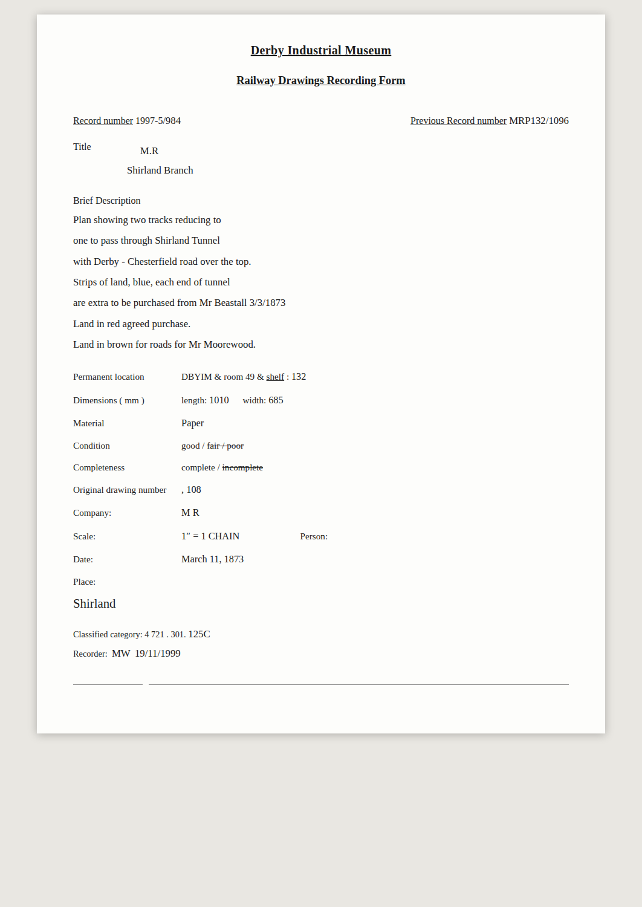Derby Industrial Museum
Railway Drawings Recording Form
Record number 1997-5/984
Previous Record number MRP132/1096
Title M.R
Shirland Branch
Brief Description
Plan showing two tracks reducing to
one to pass through Shirland Tunnel
with Derby - Chesterfield road over the top.
Strips of land, blue, each end of tunnel
are extra to be purchased from Mr Beastall 3/3/1873
Land in red agreed purchase.
Land in brown for roads for Mr Moorewood.
Permanent location DBYIM & room 49 & shelf : 132
Dimensions ( mm ) length: 1010 width: 685
Material Paper
Condition good / fair / poor
Completeness complete / incomplete
Original drawing number , 108
Company: M R
Scale: 1″ = 1 CHAIN Person:
Date: March 11, 1873
Place:
Shirland
Classified category: 4 721 . 301. 125C
Recorder: MW 19/11/1999